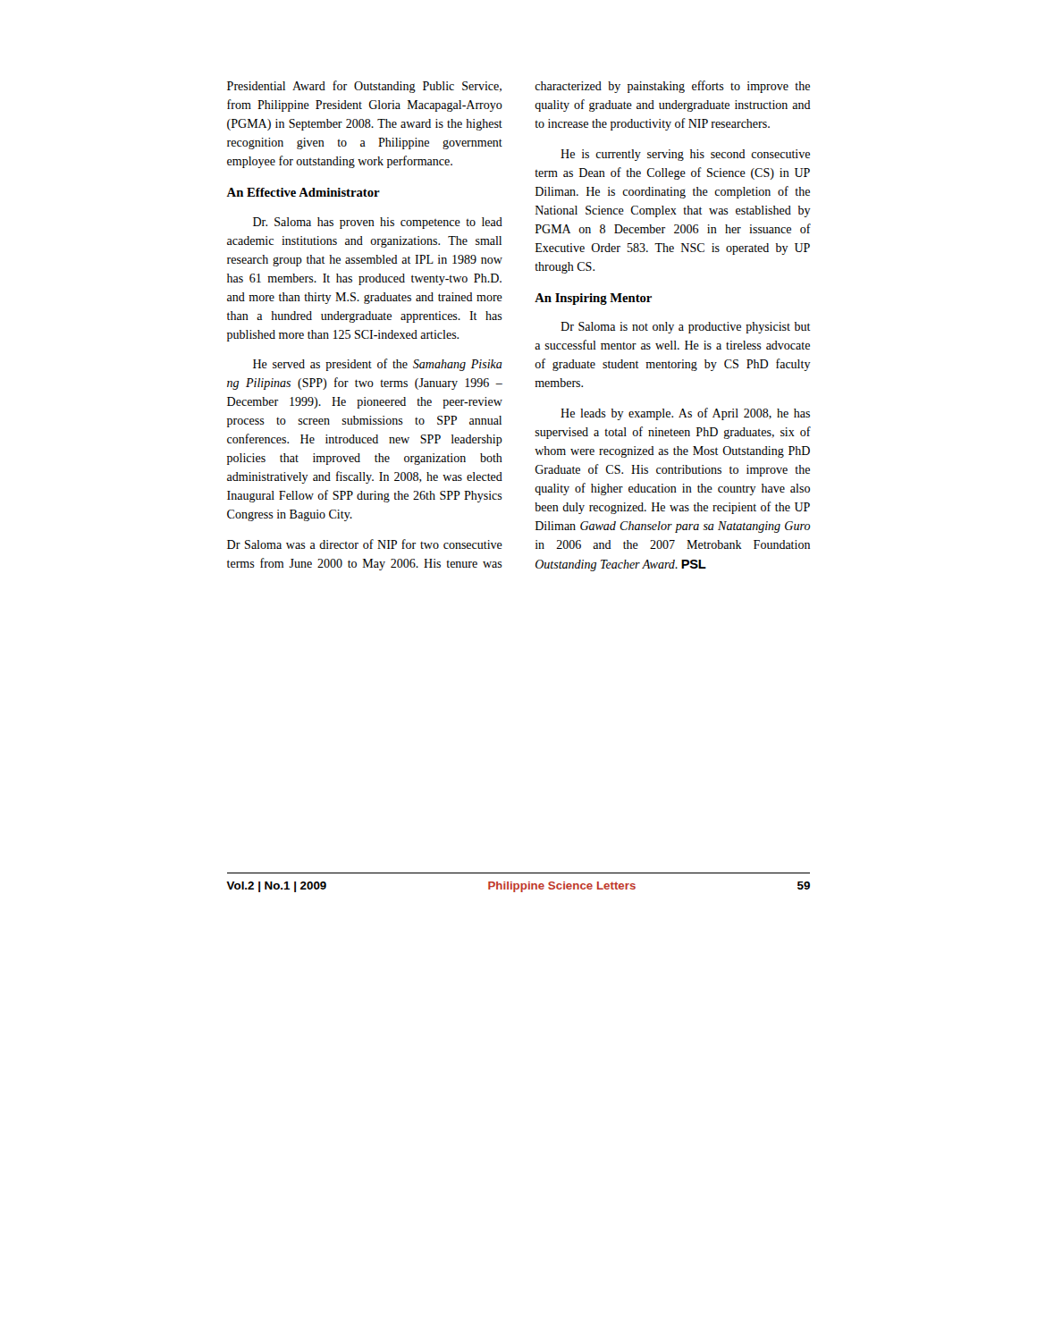Presidential Award for Outstanding Public Service, from Philippine President Gloria Macapagal-Arroyo (PGMA) in September 2008. The award is the highest recognition given to a Philippine government employee for outstanding work performance.
An Effective Administrator
Dr. Saloma has proven his competence to lead academic institutions and organizations. The small research group that he assembled at IPL in 1989 now has 61 members. It has produced twenty-two Ph.D. and more than thirty M.S. graduates and trained more than a hundred undergraduate apprentices. It has published more than 125 SCI-indexed articles.
He served as president of the Samahang Pisika ng Pilipinas (SPP) for two terms (January 1996 – December 1999). He pioneered the peer-review process to screen submissions to SPP annual conferences. He introduced new SPP leadership policies that improved the organization both administratively and fiscally. In 2008, he was elected Inaugural Fellow of SPP during the 26th SPP Physics Congress in Baguio City.
Dr Saloma was a director of NIP for two consecutive terms from June 2000 to May 2006. His tenure was characterized by painstaking efforts to improve the quality of graduate and undergraduate instruction and to increase the productivity of NIP researchers.
He is currently serving his second consecutive term as Dean of the College of Science (CS) in UP Diliman. He is coordinating the completion of the National Science Complex that was established by PGMA on 8 December 2006 in her issuance of Executive Order 583. The NSC is operated by UP through CS.
An Inspiring Mentor
Dr Saloma is not only a productive physicist but a successful mentor as well. He is a tireless advocate of graduate student mentoring by CS PhD faculty members.
He leads by example. As of April 2008, he has supervised a total of nineteen PhD graduates, six of whom were recognized as the Most Outstanding PhD Graduate of CS. His contributions to improve the quality of higher education in the country have also been duly recognized. He was the recipient of the UP Diliman Gawad Chanselor para sa Natatanging Guro in 2006 and the 2007 Metrobank Foundation Outstanding Teacher Award. PSL
Vol.2 | No.1 | 2009 Philippine Science Letters 59